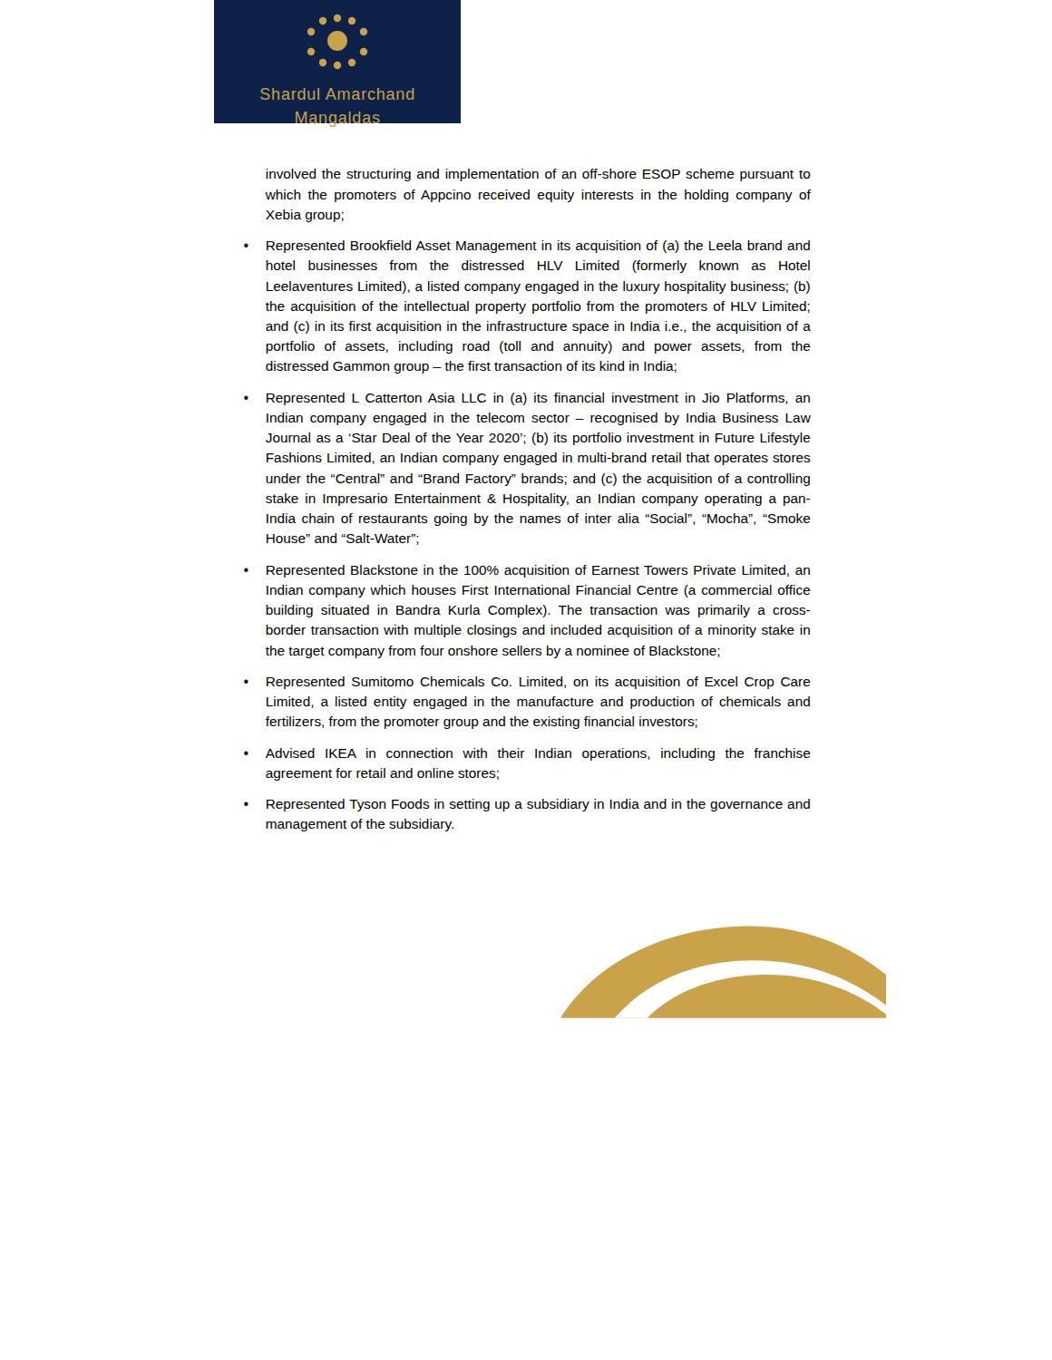Shardul Amarchand Mangaldas
involved the structuring and implementation of an off-shore ESOP scheme pursuant to which the promoters of Appcino received equity interests in the holding company of Xebia group;
Represented Brookfield Asset Management in its acquisition of (a) the Leela brand and hotel businesses from the distressed HLV Limited (formerly known as Hotel Leelaventures Limited), a listed company engaged in the luxury hospitality business; (b) the acquisition of the intellectual property portfolio from the promoters of HLV Limited; and (c) in its first acquisition in the infrastructure space in India i.e., the acquisition of a portfolio of assets, including road (toll and annuity) and power assets, from the distressed Gammon group – the first transaction of its kind in India;
Represented L Catterton Asia LLC in (a) its financial investment in Jio Platforms, an Indian company engaged in the telecom sector – recognised by India Business Law Journal as a ‘Star Deal of the Year 2020’; (b) its portfolio investment in Future Lifestyle Fashions Limited, an Indian company engaged in multi-brand retail that operates stores under the “Central” and “Brand Factory” brands; and (c) the acquisition of a controlling stake in Impresario Entertainment & Hospitality, an Indian company operating a pan-India chain of restaurants going by the names of inter alia “Social”, “Mocha”, “Smoke House” and “Salt-Water”;
Represented Blackstone in the 100% acquisition of Earnest Towers Private Limited, an Indian company which houses First International Financial Centre (a commercial office building situated in Bandra Kurla Complex). The transaction was primarily a cross-border transaction with multiple closings and included acquisition of a minority stake in the target company from four onshore sellers by a nominee of Blackstone;
Represented Sumitomo Chemicals Co. Limited, on its acquisition of Excel Crop Care Limited, a listed entity engaged in the manufacture and production of chemicals and fertilizers, from the promoter group and the existing financial investors;
Advised IKEA in connection with their Indian operations, including the franchise agreement for retail and online stores;
Represented Tyson Foods in setting up a subsidiary in India and in the governance and management of the subsidiary.